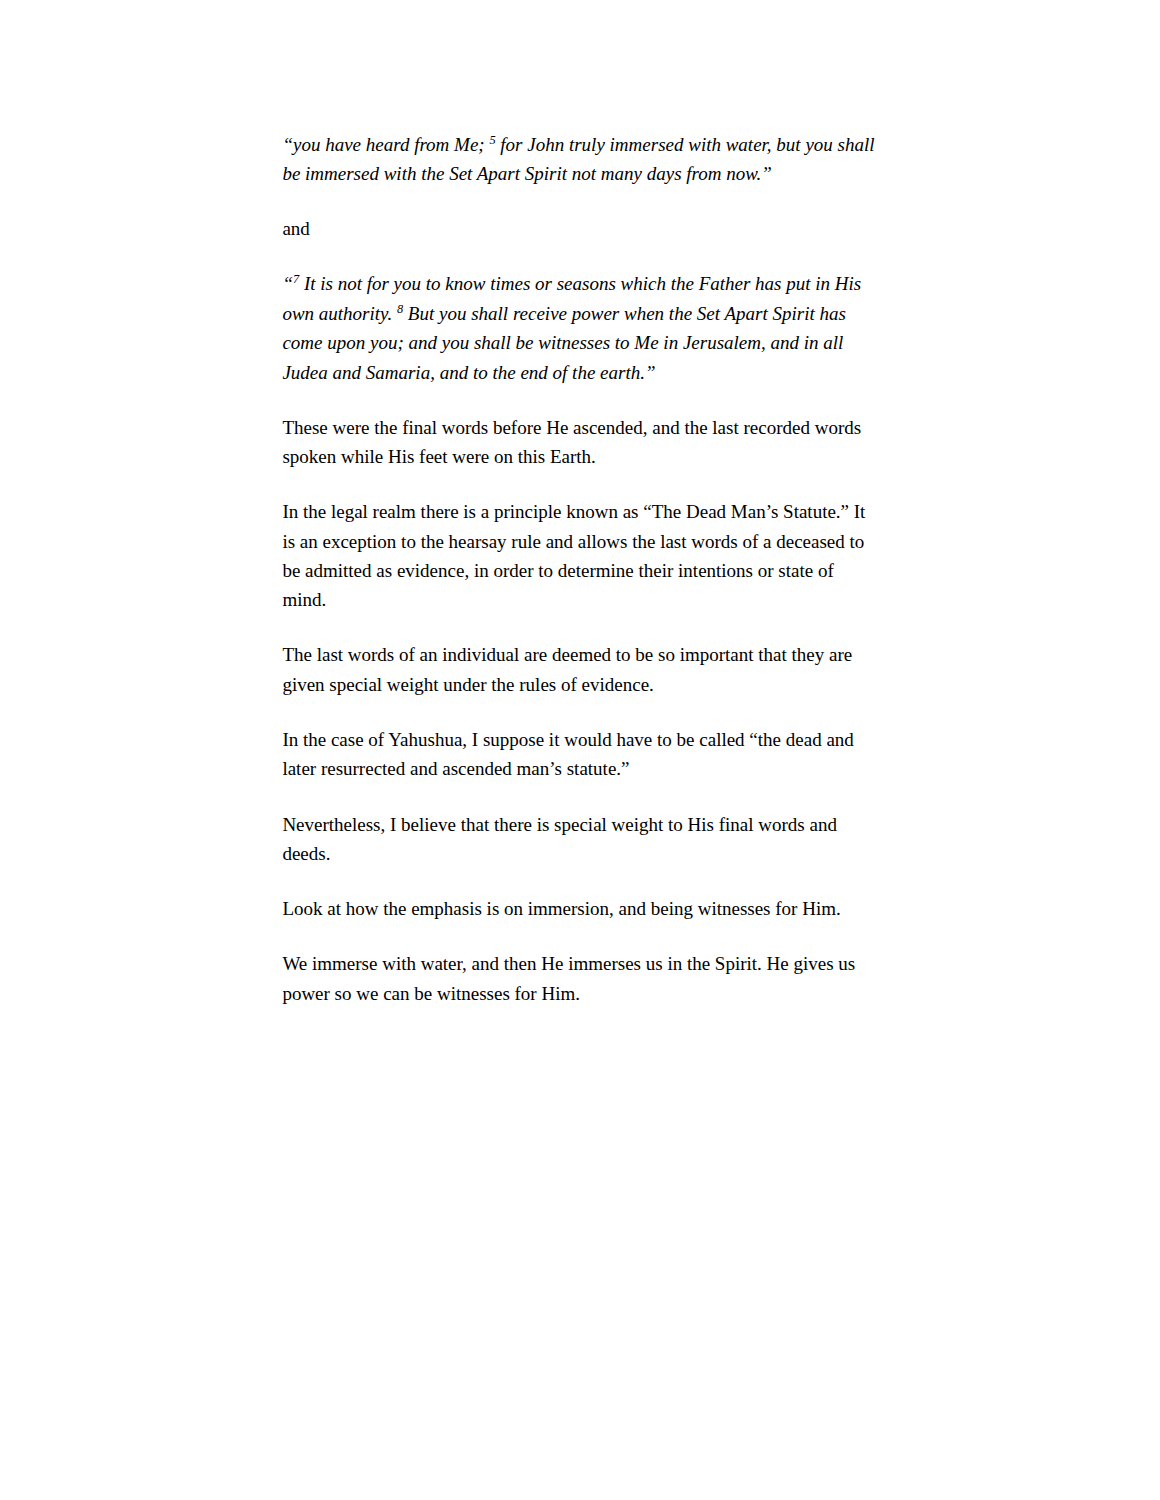“you have heard from Me; 5 for John truly immersed with water, but you shall be immersed with the Set Apart Spirit not many days from now.”
and
“7 It is not for you to know times or seasons which the Father has put in His own authority. 8 But you shall receive power when the Set Apart Spirit has come upon you; and you shall be witnesses to Me in Jerusalem, and in all Judea and Samaria, and to the end of the earth.”
These were the final words before He ascended, and the last recorded words spoken while His feet were on this Earth.
In the legal realm there is a principle known as “The Dead Man’s Statute.” It is an exception to the hearsay rule and allows the last words of a deceased to be admitted as evidence, in order to determine their intentions or state of mind.
The last words of an individual are deemed to be so important that they are given special weight under the rules of evidence.
In the case of Yahushua, I suppose it would have to be called “the dead and later resurrected and ascended man’s statute.”
Nevertheless, I believe that there is special weight to His final words and deeds.
Look at how the emphasis is on immersion, and being witnesses for Him.
We immerse with water, and then He immerses us in the Spirit. He gives us power so we can be witnesses for Him.